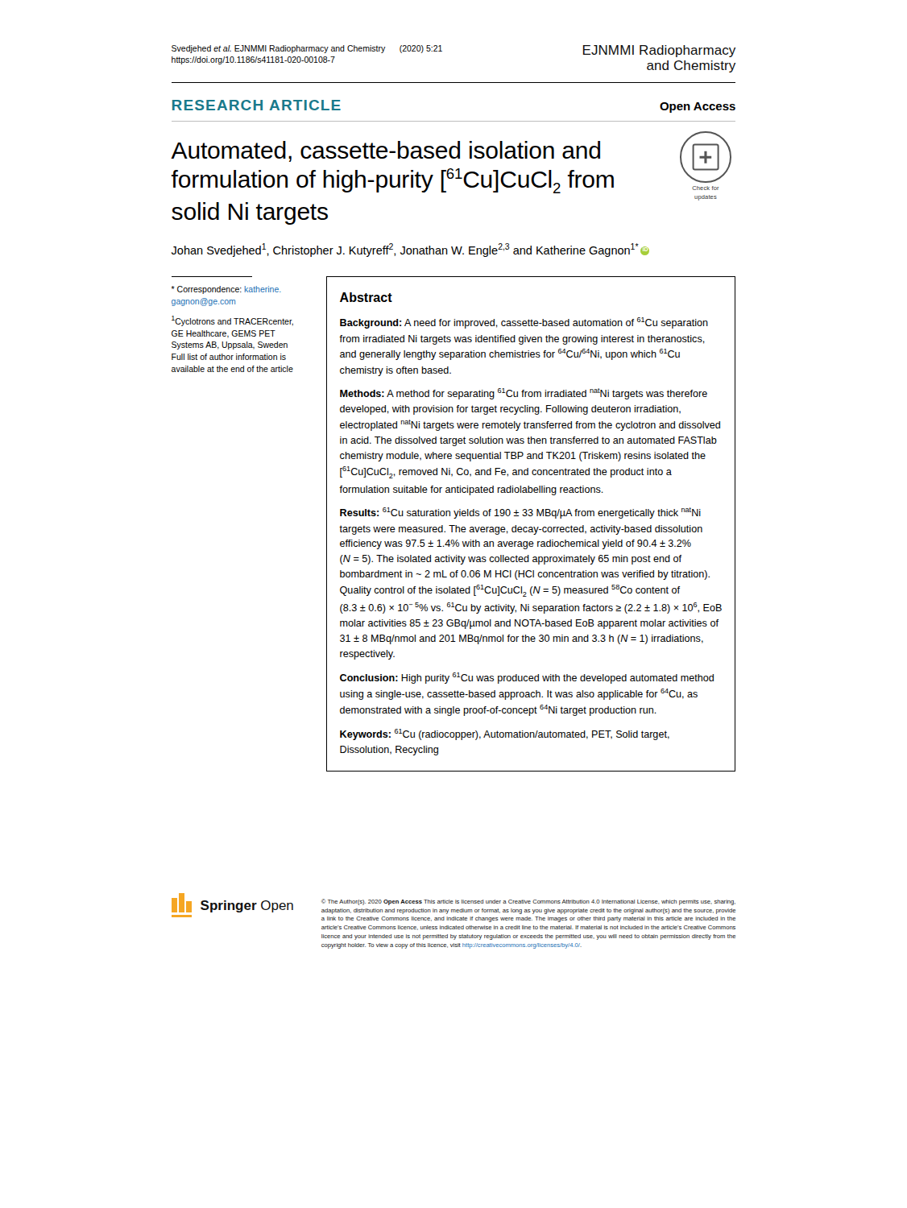Svedjehed et al. EJNMMI Radiopharmacy and Chemistry (2020) 5:21
https://doi.org/10.1186/s41181-020-00108-7
EJNMMI Radiopharmacy and Chemistry
RESEARCH ARTICLE
Open Access
Automated, cassette-based isolation and formulation of high-purity [61Cu]CuCl2 from solid Ni targets
Check for
updates
Johan Svedjehed1, Christopher J. Kutyreff2, Jonathan W. Engle2,3 and Katherine Gagnon1*
* Correspondence: katherine.
gagnon@ge.com
1Cyclotrons and TRACERcenter, GE Healthcare, GEMS PET Systems AB, Uppsala, Sweden
Full list of author information is available at the end of the article
Abstract
Background: A need for improved, cassette-based automation of 61Cu separation from irradiated Ni targets was identified given the growing interest in theranostics, and generally lengthy separation chemistries for 64Cu/64Ni, upon which 61Cu chemistry is often based.
Methods: A method for separating 61Cu from irradiated natNi targets was therefore developed, with provision for target recycling. Following deuteron irradiation, electroplated natNi targets were remotely transferred from the cyclotron and dissolved in acid. The dissolved target solution was then transferred to an automated FASTlab chemistry module, where sequential TBP and TK201 (Triskem) resins isolated the [61Cu]CuCl2, removed Ni, Co, and Fe, and concentrated the product into a formulation suitable for anticipated radiolabelling reactions.
Results: 61Cu saturation yields of 190 ± 33 MBq/µA from energetically thick natNi targets were measured. The average, decay-corrected, activity-based dissolution efficiency was 97.5 ± 1.4% with an average radiochemical yield of 90.4 ± 3.2% (N = 5). The isolated activity was collected approximately 65 min post end of bombardment in ~ 2 mL of 0.06 M HCl (HCl concentration was verified by titration). Quality control of the isolated [61Cu]CuCl2 (N = 5) measured 58Co content of (8.3 ± 0.6) × 10− 5% vs. 61Cu by activity, Ni separation factors ≥ (2.2 ± 1.8) × 106, EoB molar activities 85 ± 23 GBq/µmol and NOTA-based EoB apparent molar activities of 31 ± 8 MBq/nmol and 201 MBq/nmol for the 30 min and 3.3 h (N = 1) irradiations, respectively.
Conclusion: High purity 61Cu was produced with the developed automated method using a single-use, cassette-based approach. It was also applicable for 64Cu, as demonstrated with a single proof-of-concept 64Ni target production run.
Keywords: 61Cu (radiocopper), Automation/automated, PET, Solid target, Dissolution, Recycling
Springer Open
© The Author(s). 2020 Open Access This article is licensed under a Creative Commons Attribution 4.0 International License, which permits use, sharing, adaptation, distribution and reproduction in any medium or format, as long as you give appropriate credit to the original author(s) and the source, provide a link to the Creative Commons licence, and indicate if changes were made. The images or other third party material in this article are included in the article's Creative Commons licence, unless indicated otherwise in a credit line to the material. If material is not included in the article's Creative Commons licence and your intended use is not permitted by statutory regulation or exceeds the permitted use, you will need to obtain permission directly from the copyright holder. To view a copy of this licence, visit http://creativecommons.org/licenses/by/4.0/.